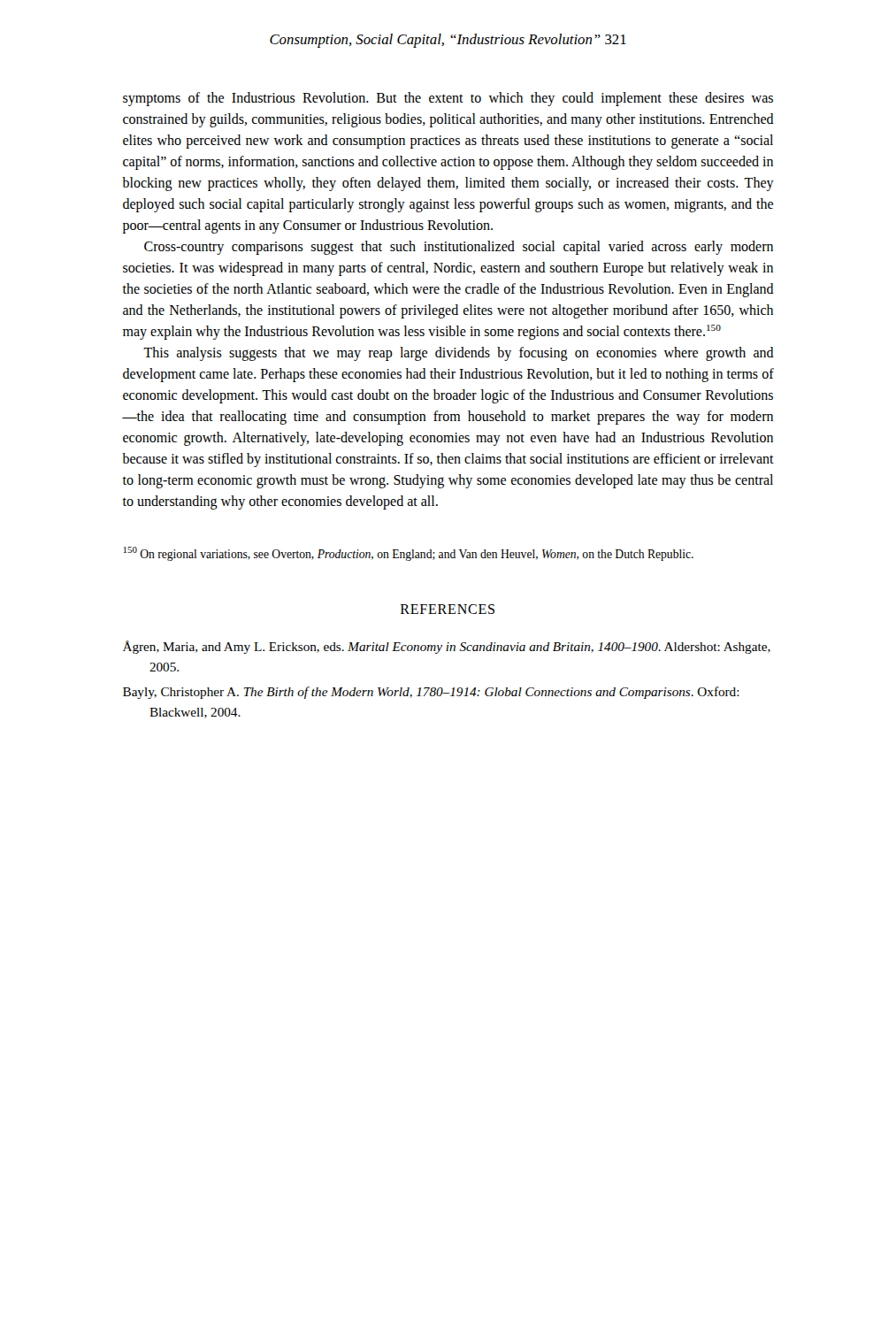Consumption, Social Capital, “Industrious Revolution” 321
symptoms of the Industrious Revolution. But the extent to which they could implement these desires was constrained by guilds, communities, religious bodies, political authorities, and many other institutions. Entrenched elites who perceived new work and consumption practices as threats used these institutions to generate a “social capital” of norms, information, sanctions and collective action to oppose them. Although they seldom succeeded in blocking new practices wholly, they often delayed them, limited them socially, or increased their costs. They deployed such social capital particularly strongly against less powerful groups such as women, migrants, and the poor—central agents in any Consumer or Industrious Revolution.
Cross-country comparisons suggest that such institutionalized social capital varied across early modern societies. It was widespread in many parts of central, Nordic, eastern and southern Europe but relatively weak in the societies of the north Atlantic seaboard, which were the cradle of the Industrious Revolution. Even in England and the Netherlands, the institutional powers of privileged elites were not altogether moribund after 1650, which may explain why the Industrious Revolution was less visible in some regions and social contexts there.150
This analysis suggests that we may reap large dividends by focusing on economies where growth and development came late. Perhaps these economies had their Industrious Revolution, but it led to nothing in terms of economic development. This would cast doubt on the broader logic of the Industrious and Consumer Revolutions—the idea that reallocating time and consumption from household to market prepares the way for modern economic growth. Alternatively, late-developing economies may not even have had an Industrious Revolution because it was stifled by institutional constraints. If so, then claims that social institutions are efficient or irrelevant to long-term economic growth must be wrong. Studying why some economies developed late may thus be central to understanding why other economies developed at all.
150 On regional variations, see Overton, Production, on England; and Van den Heuvel, Women, on the Dutch Republic.
REFERENCES
Ågren, Maria, and Amy L. Erickson, eds. Marital Economy in Scandinavia and Britain, 1400–1900. Aldershot: Ashgate, 2005.
Bayly, Christopher A. The Birth of the Modern World, 1780–1914: Global Connections and Comparisons. Oxford: Blackwell, 2004.